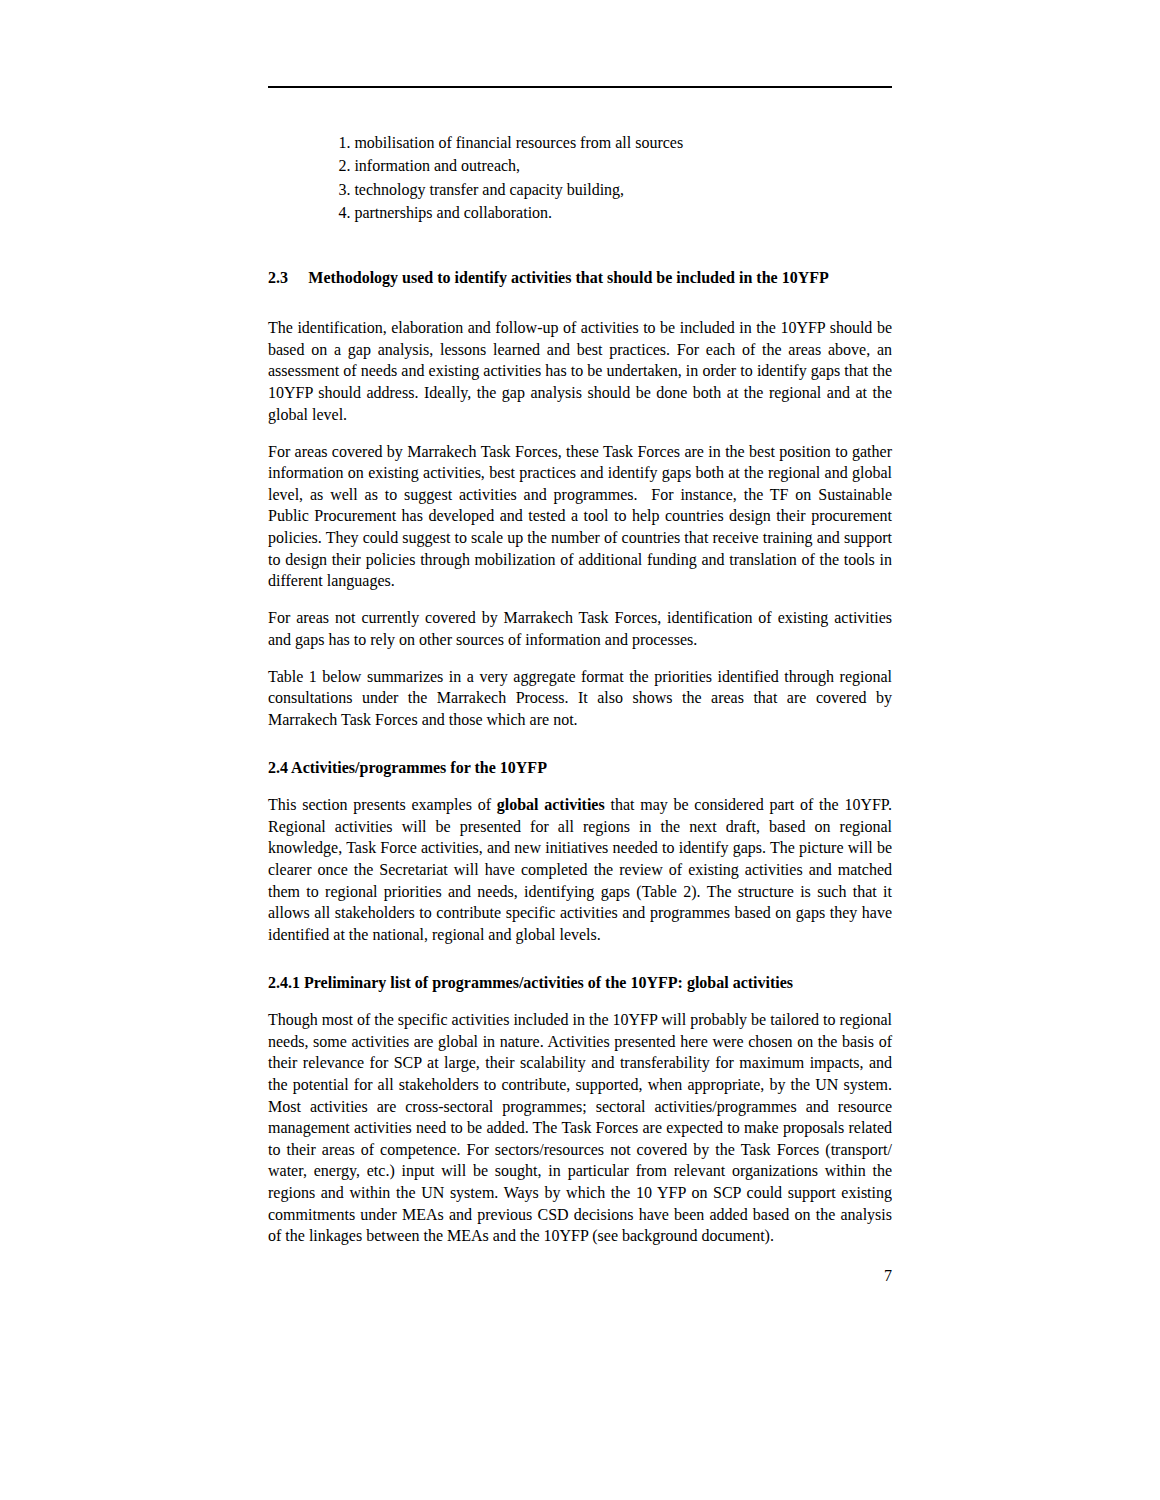mobilisation of financial resources from all sources
information and outreach,
technology transfer and capacity building,
partnerships and collaboration.
2.3 Methodology used to identify activities that should be included in the 10YFP
The identification, elaboration and follow-up of activities to be included in the 10YFP should be based on a gap analysis, lessons learned and best practices. For each of the areas above, an assessment of needs and existing activities has to be undertaken, in order to identify gaps that the 10YFP should address. Ideally, the gap analysis should be done both at the regional and at the global level.
For areas covered by Marrakech Task Forces, these Task Forces are in the best position to gather information on existing activities, best practices and identify gaps both at the regional and global level, as well as to suggest activities and programmes. For instance, the TF on Sustainable Public Procurement has developed and tested a tool to help countries design their procurement policies. They could suggest to scale up the number of countries that receive training and support to design their policies through mobilization of additional funding and translation of the tools in different languages.
For areas not currently covered by Marrakech Task Forces, identification of existing activities and gaps has to rely on other sources of information and processes.
Table 1 below summarizes in a very aggregate format the priorities identified through regional consultations under the Marrakech Process. It also shows the areas that are covered by Marrakech Task Forces and those which are not.
2.4 Activities/programmes for the 10YFP
This section presents examples of global activities that may be considered part of the 10YFP. Regional activities will be presented for all regions in the next draft, based on regional knowledge, Task Force activities, and new initiatives needed to identify gaps. The picture will be clearer once the Secretariat will have completed the review of existing activities and matched them to regional priorities and needs, identifying gaps (Table 2). The structure is such that it allows all stakeholders to contribute specific activities and programmes based on gaps they have identified at the national, regional and global levels.
2.4.1 Preliminary list of programmes/activities of the 10YFP: global activities
Though most of the specific activities included in the 10YFP will probably be tailored to regional needs, some activities are global in nature. Activities presented here were chosen on the basis of their relevance for SCP at large, their scalability and transferability for maximum impacts, and the potential for all stakeholders to contribute, supported, when appropriate, by the UN system. Most activities are cross-sectoral programmes; sectoral activities/programmes and resource management activities need to be added. The Task Forces are expected to make proposals related to their areas of competence. For sectors/resources not covered by the Task Forces (transport/ water, energy, etc.) input will be sought, in particular from relevant organizations within the regions and within the UN system. Ways by which the 10 YFP on SCP could support existing commitments under MEAs and previous CSD decisions have been added based on the analysis of the linkages between the MEAs and the 10YFP (see background document).
7